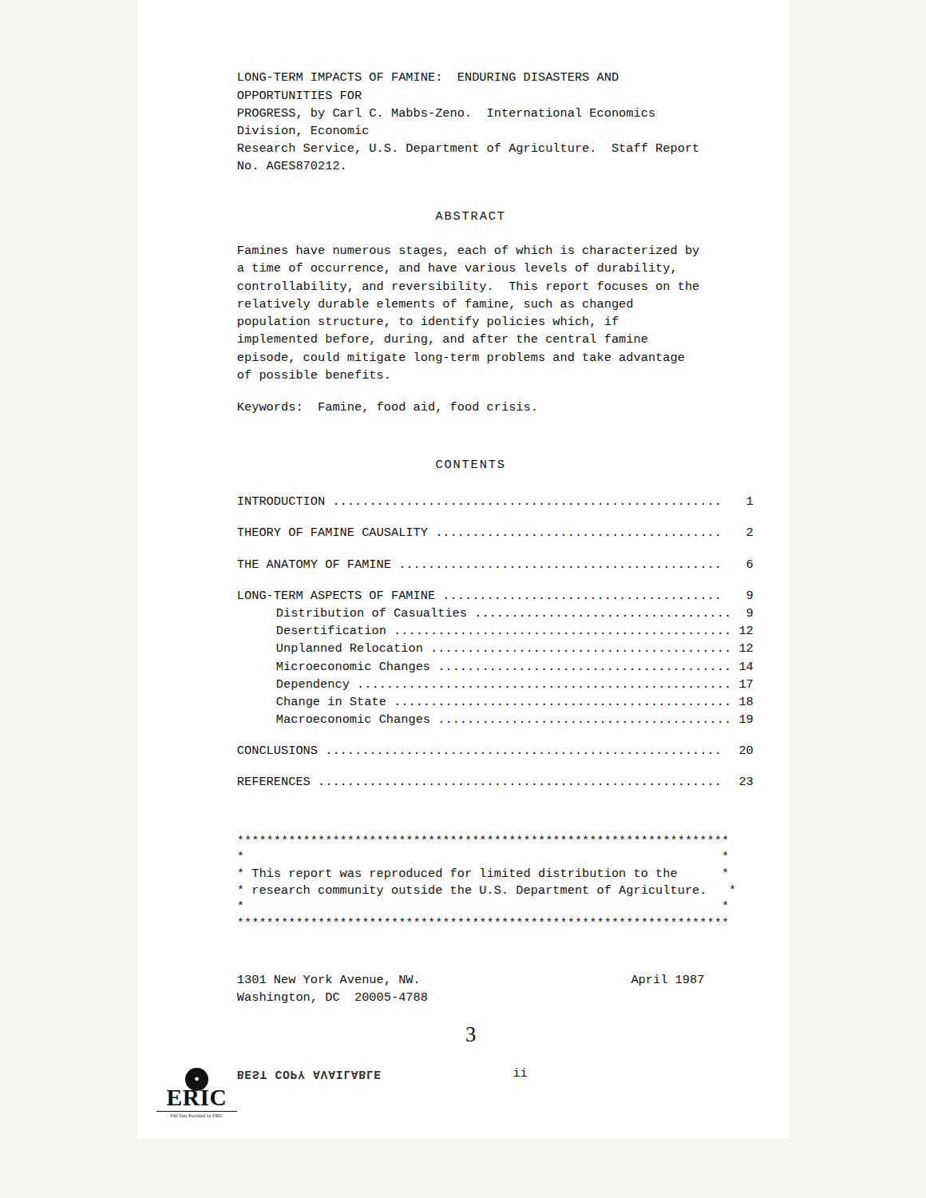LONG-TERM IMPACTS OF FAMINE: ENDURING DISASTERS AND OPPORTUNITIES FOR
PROGRESS, by Carl C. Mabbs-Zeno. International Economics Division, Economic
Research Service, U.S. Department of Agriculture. Staff Report No. AGES870212.
ABSTRACT
Famines have numerous stages, each of which is characterized by a time of occurrence, and have various levels of durability, controllability, and reversibility. This report focuses on the relatively durable elements of famine, such as changed population structure, to identify policies which, if implemented before, during, and after the central famine episode, could mitigate long-term problems and take advantage of possible benefits.
Keywords: Famine, food aid, food crisis.
CONTENTS
| INTRODUCTION ..................................................... | 1 |
| THEORY OF FAMINE CAUSALITY ....................................... | 2 |
| THE ANATOMY OF FAMINE ............................................ | 6 |
| LONG-TERM ASPECTS OF FAMINE ...................................... | 9 |
| Distribution of Casualties ................................... | 9 |
| Desertification .............................................. | 12 |
| Unplanned Relocation ......................................... | 12 |
| Microeconomic Changes ........................................ | 14 |
| Dependency ................................................... | 17 |
| Change in State .............................................. | 18 |
| Macroeconomic Changes ........................................ | 19 |
| CONCLUSIONS ...................................................... | 20 |
| REFERENCES ....................................................... | 23 |
******************************************************************* * * * This report was reproduced for limited distribution to the * * research community outside the U.S. Department of Agriculture. * * * *******************************************************************
April 1987
1301 New York Avenue, NW.
Washington, DC 20005-4788
3
BEST COPY AVAILABLE ii
●
ERIC
Full Text Provided by ERIC